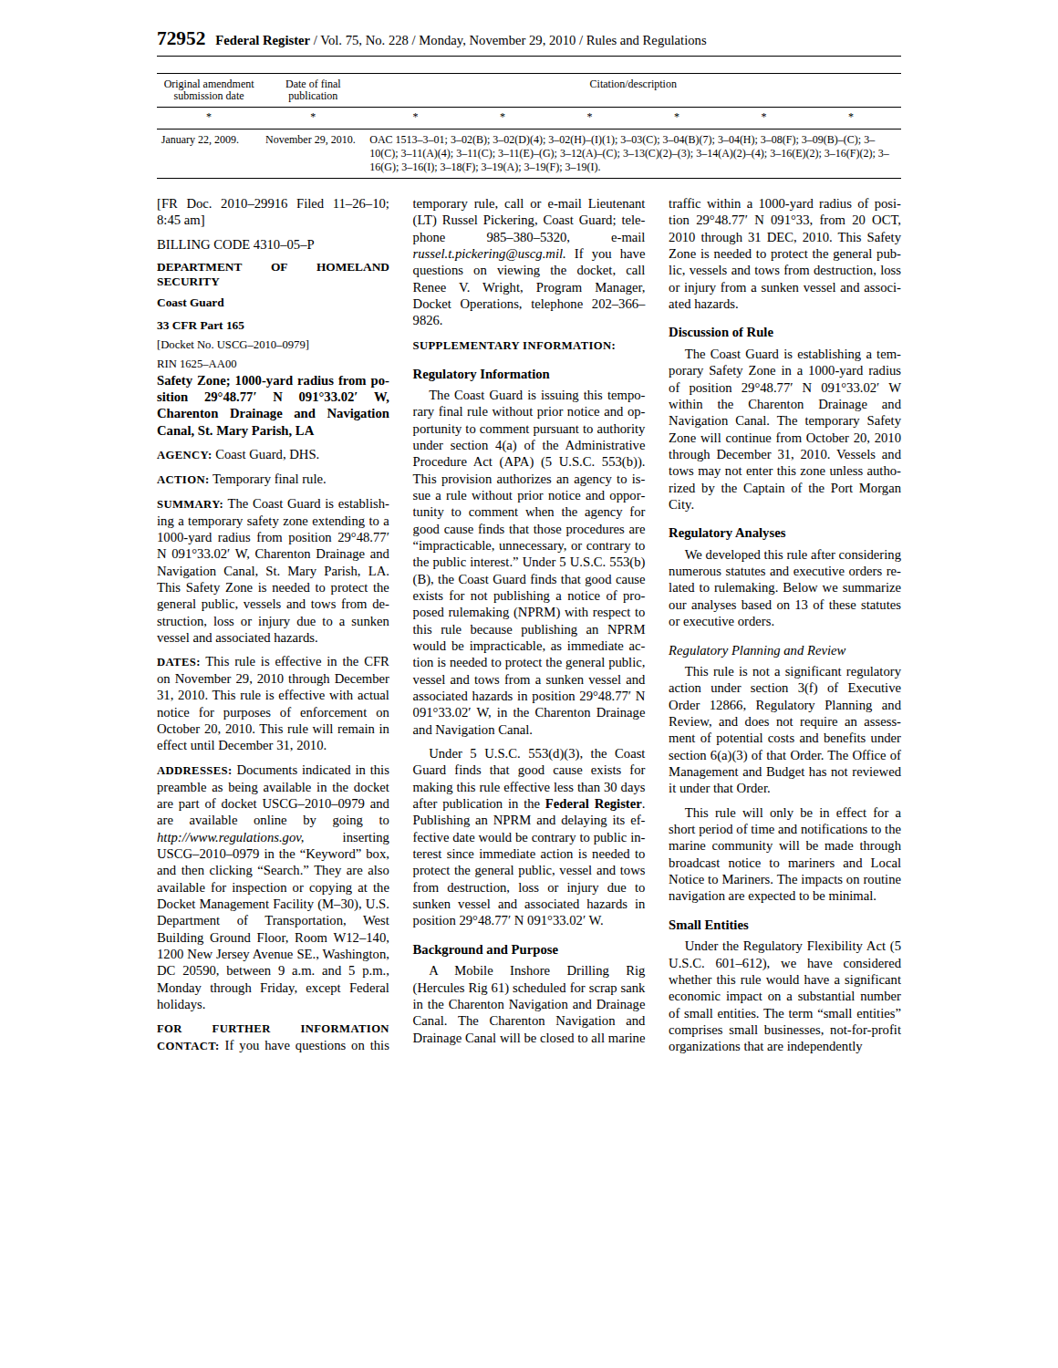72952 Federal Register / Vol. 75, No. 228 / Monday, November 29, 2010 / Rules and Regulations
| Original amendment submission date | Date of final publication | Citation/description |
| --- | --- | --- |
| * | * | * * * * * * |
| January 22, 2009. | November 29, 2010. | OAC 1513–3–01; 3–02(B); 3–02(D)(4); 3–02(H)–(I)(1); 3–03(C); 3–04(B)(7); 3–04(H); 3–08(F); 3–09(B)–(C); 3–10(C); 3–11(A)(4); 3–11(C); 3–11(E)–(G); 3–12(A)–(C); 3–13(C)(2)–(3); 3–14(A)(2)–(4); 3–16(E)(2); 3–16(F)(2); 3–16(G); 3–16(I); 3–18(F); 3–19(A); 3–19(F); 3–19(I). |
[FR Doc. 2010–29916 Filed 11–26–10; 8:45 am]
BILLING CODE 4310–05–P
DEPARTMENT OF HOMELAND SECURITY
Coast Guard
33 CFR Part 165
[Docket No. USCG–2010–0979]
RIN 1625–AA00
Safety Zone; 1000-yard radius from position 29°48.77′ N 091°33.02′ W, Charenton Drainage and Navigation Canal, St. Mary Parish, LA
AGENCY: Coast Guard, DHS.
ACTION: Temporary final rule.
SUMMARY: The Coast Guard is establishing a temporary safety zone extending to a 1000-yard radius from position 29°48.77′ N 091°33.02′ W, Charenton Drainage and Navigation Canal, St. Mary Parish, LA. This Safety Zone is needed to protect the general public, vessels and tows from destruction, loss or injury due to a sunken vessel and associated hazards.
DATES: This rule is effective in the CFR on November 29, 2010 through December 31, 2010. This rule is effective with actual notice for purposes of enforcement on October 20, 2010. This rule will remain in effect until December 31, 2010.
ADDRESSES: Documents indicated in this preamble as being available in the docket are part of docket USCG–2010–0979 and are available online by going to http://www.regulations.gov, inserting USCG–2010–0979 in the “Keyword” box, and then clicking “Search.” They are also available for inspection or copying at the Docket Management Facility (M–30), U.S. Department of Transportation, West Building Ground Floor, Room W12–140, 1200 New Jersey Avenue SE., Washington, DC 20590, between 9 a.m. and 5 p.m., Monday through Friday, except Federal holidays.
FOR FURTHER INFORMATION CONTACT: If you have questions on this temporary rule, call or e-mail Lieutenant (LT) Russel Pickering, Coast Guard; telephone 985–380–5320, e-mail russel.t.pickering@uscg.mil. If you have questions on viewing the docket, call Renee V. Wright, Program Manager, Docket Operations, telephone 202–366–9826.
SUPPLEMENTARY INFORMATION:
Regulatory Information
The Coast Guard is issuing this temporary final rule without prior notice and opportunity to comment pursuant to authority under section 4(a) of the Administrative Procedure Act (APA) (5 U.S.C. 553(b)). This provision authorizes an agency to issue a rule without prior notice and opportunity to comment when the agency for good cause finds that those procedures are “impracticable, unnecessary, or contrary to the public interest.” Under 5 U.S.C. 553(b)(B), the Coast Guard finds that good cause exists for not publishing a notice of proposed rulemaking (NPRM) with respect to this rule because publishing an NPRM would be impracticable, as immediate action is needed to protect the general public, vessel and tows from a sunken vessel and associated hazards in position 29°48.77′ N 091°33.02′ W, in the Charenton Drainage and Navigation Canal.
Under 5 U.S.C. 553(d)(3), the Coast Guard finds that good cause exists for making this rule effective less than 30 days after publication in the Federal Register. Publishing an NPRM and delaying its effective date would be contrary to public interest since immediate action is needed to protect the general public, vessel and tows from destruction, loss or injury due to sunken vessel and associated hazards in position 29°48.77′ N 091°33.02′ W.
Background and Purpose
A Mobile Inshore Drilling Rig (Hercules Rig 61) scheduled for scrap sank in the Charenton Navigation and Drainage Canal. The Charenton Navigation and Drainage Canal will be closed to all marine traffic within a 1000-yard radius of position 29°48.77′ N 091°33, from 20 OCT, 2010 through 31 DEC, 2010. This Safety Zone is needed to protect the general public, vessels and tows from destruction, loss or injury from a sunken vessel and associated hazards.
Discussion of Rule
The Coast Guard is establishing a temporary Safety Zone in a 1000-yard radius of position 29°48.77′ N 091°33.02′ W within the Charenton Drainage and Navigation Canal. The temporary Safety Zone will continue from October 20, 2010 through December 31, 2010. Vessels and tows may not enter this zone unless authorized by the Captain of the Port Morgan City.
Regulatory Analyses
We developed this rule after considering numerous statutes and executive orders related to rulemaking. Below we summarize our analyses based on 13 of these statutes or executive orders.
Regulatory Planning and Review
This rule is not a significant regulatory action under section 3(f) of Executive Order 12866, Regulatory Planning and Review, and does not require an assessment of potential costs and benefits under section 6(a)(3) of that Order. The Office of Management and Budget has not reviewed it under that Order.
This rule will only be in effect for a short period of time and notifications to the marine community will be made through broadcast notice to mariners and Local Notice to Mariners. The impacts on routine navigation are expected to be minimal.
Small Entities
Under the Regulatory Flexibility Act (5 U.S.C. 601–612), we have considered whether this rule would have a significant economic impact on a substantial number of small entities. The term “small entities” comprises small businesses, not-for-profit organizations that are independently